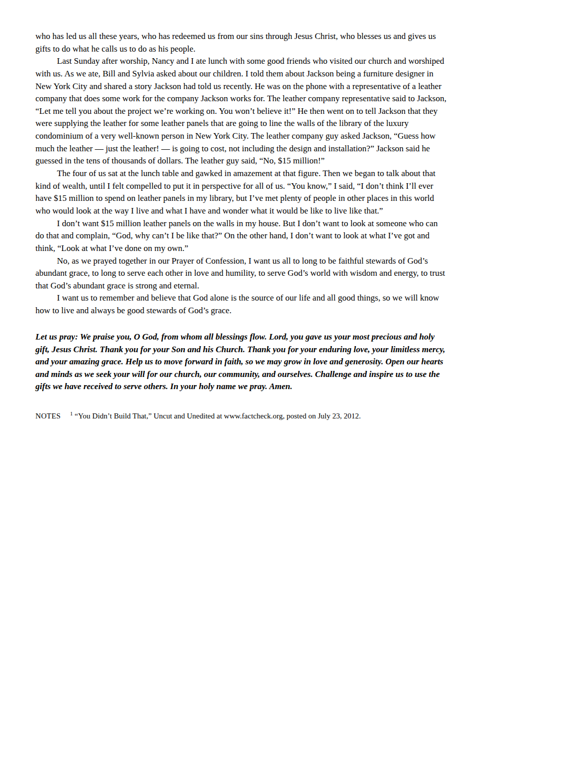who has led us all these years, who has redeemed us from our sins through Jesus Christ, who blesses us and gives us gifts to do what he calls us to do as his people.
Last Sunday after worship, Nancy and I ate lunch with some good friends who visited our church and worshiped with us. As we ate, Bill and Sylvia asked about our children. I told them about Jackson being a furniture designer in New York City and shared a story Jackson had told us recently. He was on the phone with a representative of a leather company that does some work for the company Jackson works for. The leather company representative said to Jackson, “Let me tell you about the project we’re working on. You won’t believe it!” He then went on to tell Jackson that they were supplying the leather for some leather panels that are going to line the walls of the library of the luxury condominium of a very well-known person in New York City. The leather company guy asked Jackson, “Guess how much the leather — just the leather! — is going to cost, not including the design and installation?” Jackson said he guessed in the tens of thousands of dollars. The leather guy said, “No, $15 million!”
The four of us sat at the lunch table and gawked in amazement at that figure. Then we began to talk about that kind of wealth, until I felt compelled to put it in perspective for all of us. “You know,” I said, “I don’t think I’ll ever have $15 million to spend on leather panels in my library, but I’ve met plenty of people in other places in this world who would look at the way I live and what I have and wonder what it would be like to live like that.”
I don’t want $15 million leather panels on the walls in my house. But I don’t want to look at someone who can do that and complain, “God, why can’t I be like that?” On the other hand, I don’t want to look at what I’ve got and think, “Look at what I’ve done on my own.”
No, as we prayed together in our Prayer of Confession, I want us all to long to be faithful stewards of God’s abundant grace, to long to serve each other in love and humility, to serve God’s world with wisdom and energy, to trust that God’s abundant grace is strong and eternal.
I want us to remember and believe that God alone is the source of our life and all good things, so we will know how to live and always be good stewards of God’s grace.
Let us pray: We praise you, O God, from whom all blessings flow. Lord, you gave us your most precious and holy gift, Jesus Christ. Thank you for your Son and his Church. Thank you for your enduring love, your limitless mercy, and your amazing grace. Help us to move forward in faith, so we may grow in love and generosity. Open our hearts and minds as we seek your will for our church, our community, and ourselves. Challenge and inspire us to use the gifts we have received to serve others. In your holy name we pray. Amen.
NOTES 1 “You Didn’t Build That,” Uncut and Unedited at www.factcheck.org, posted on July 23, 2012.